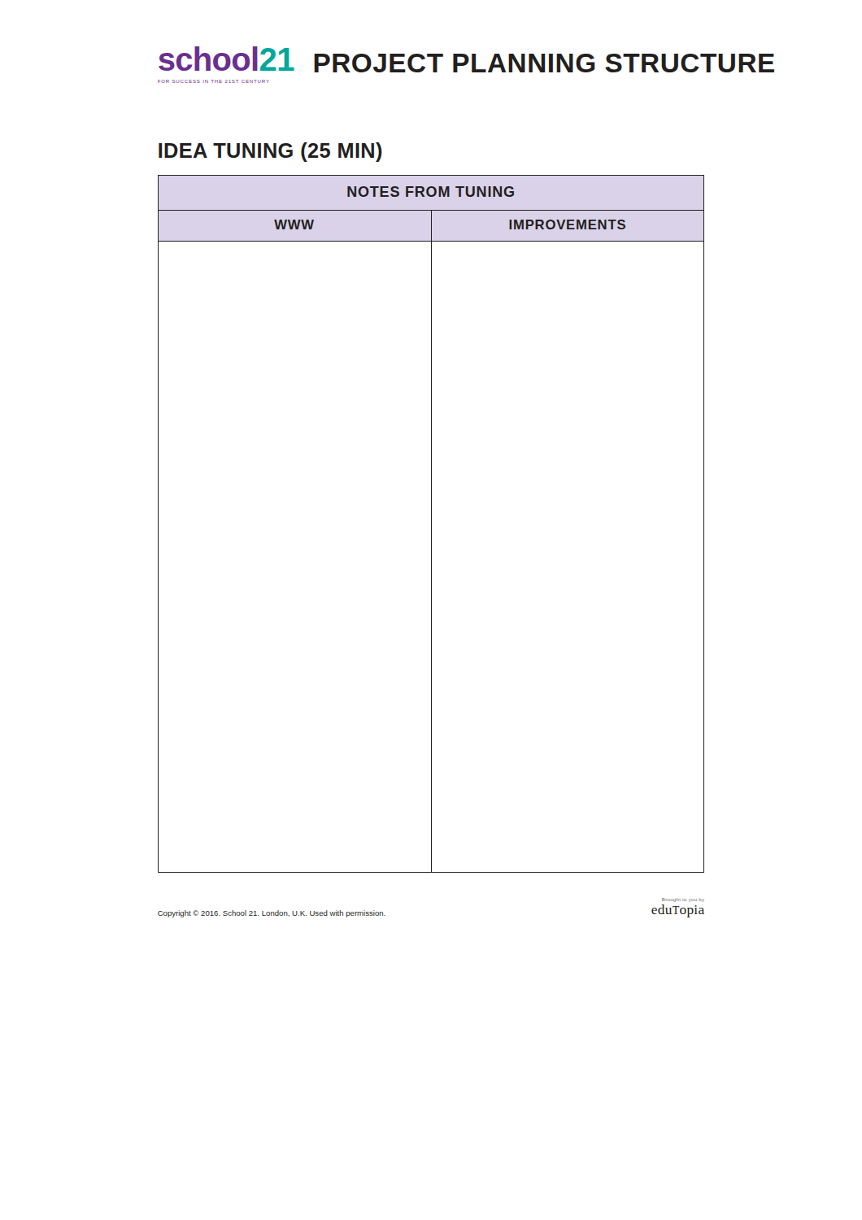school 21
For success in the 21st century
Project Planning Structure
Idea Tuning (25 min)
Notes from tuning
| Notes from Tuning |
| --- |
| WWW | Improvements |
Copyright © 2016. School 21. London, U.K. Used with permission.
Brought to you by
edutopia